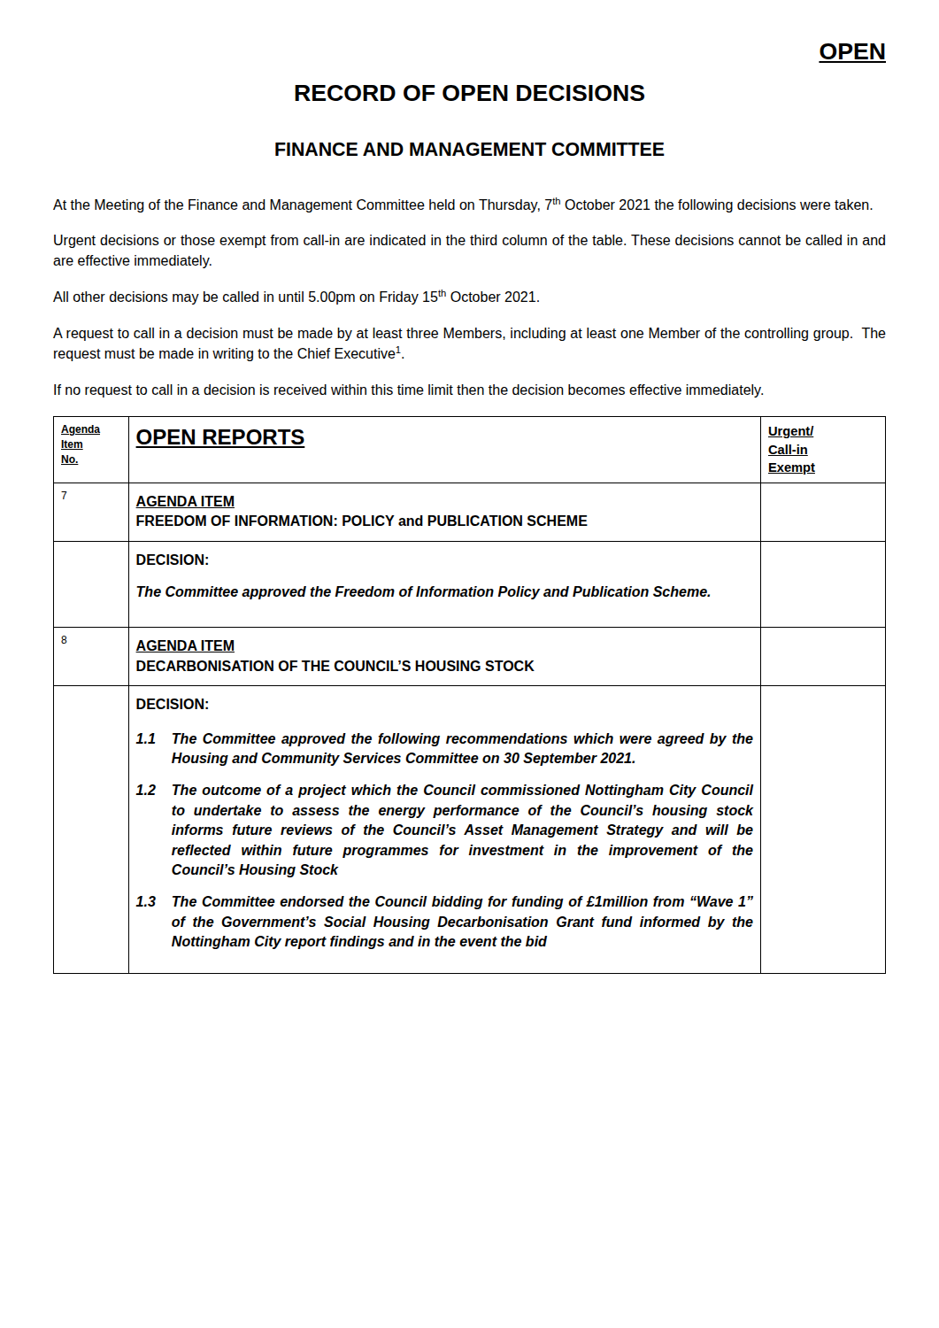OPEN
RECORD OF OPEN DECISIONS
FINANCE AND MANAGEMENT COMMITTEE
At the Meeting of the Finance and Management Committee held on Thursday, 7th October 2021 the following decisions were taken.
Urgent decisions or those exempt from call-in are indicated in the third column of the table. These decisions cannot be called in and are effective immediately.
All other decisions may be called in until 5.00pm on Friday 15th October 2021.
A request to call in a decision must be made by at least three Members, including at least one Member of the controlling group. The request must be made in writing to the Chief Executive1.
If no request to call in a decision is received within this time limit then the decision becomes effective immediately.
| Agenda Item No. | OPEN REPORTS | Urgent/ Call-in Exempt |
| --- | --- | --- |
| 7 | AGENDA ITEM FREEDOM OF INFORMATION: POLICY and PUBLICATION SCHEME | |
| | DECISION: The Committee approved the Freedom of Information Policy and Publication Scheme. | |
| 8 | AGENDA ITEM DECARBONISATION OF THE COUNCIL’S HOUSING STOCK | |
| | DECISION: 1.1 The Committee approved the following recommendations which were agreed by the Housing and Community Services Committee on 30 September 2021. 1.2 The outcome of a project which the Council commissioned Nottingham City Council to undertake to assess the energy performance of the Council’s housing stock informs future reviews of the Council’s Asset Management Strategy and will be reflected within future programmes for investment in the improvement of the Council’s Housing Stock 1.3 The Committee endorsed the Council bidding for funding of £1million from “Wave 1” of the Government’s Social Housing Decarbonisation Grant fund informed by the Nottingham City report findings and in the event the bid | |